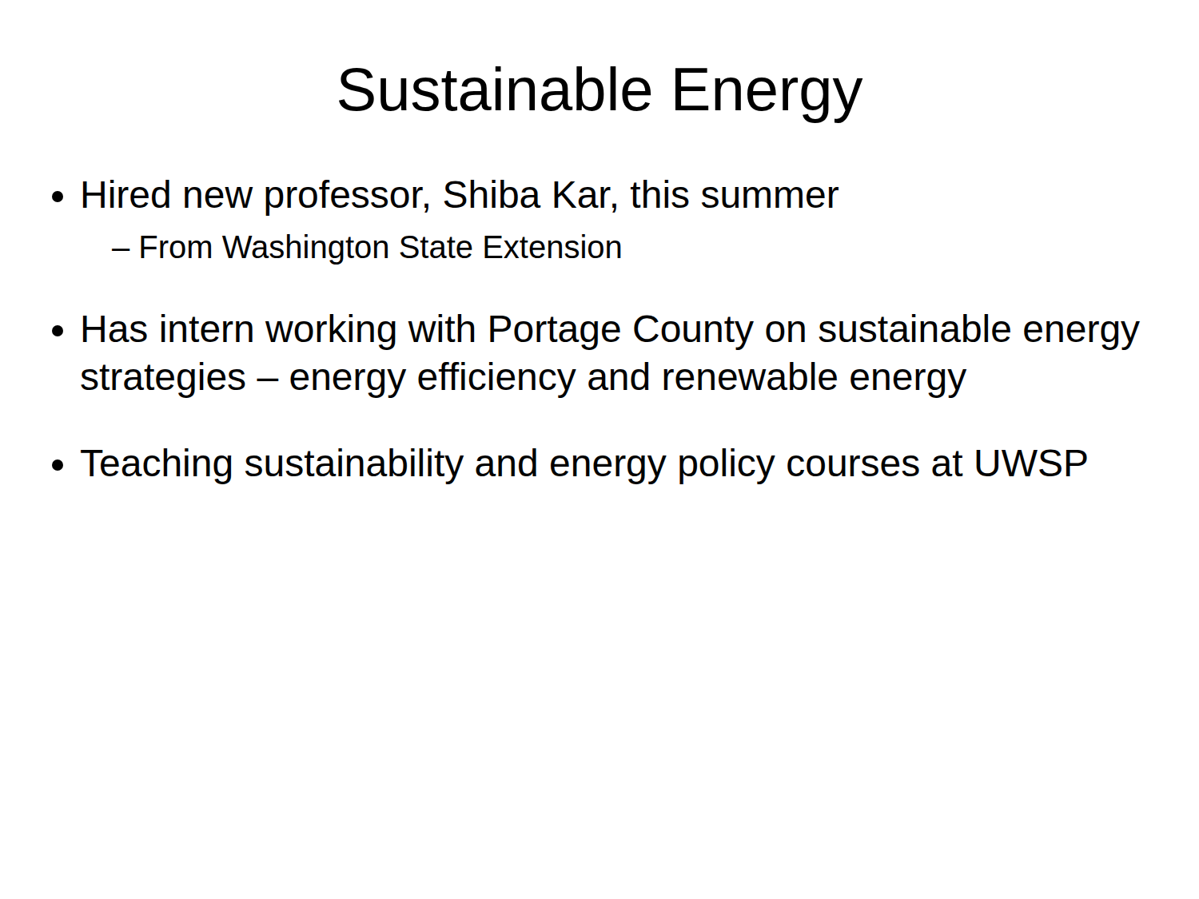Sustainable Energy
Hired new professor, Shiba Kar, this summer
From Washington State Extension
Has intern working with Portage County on sustainable energy strategies – energy efficiency and renewable energy
Teaching sustainability and energy policy courses at UWSP